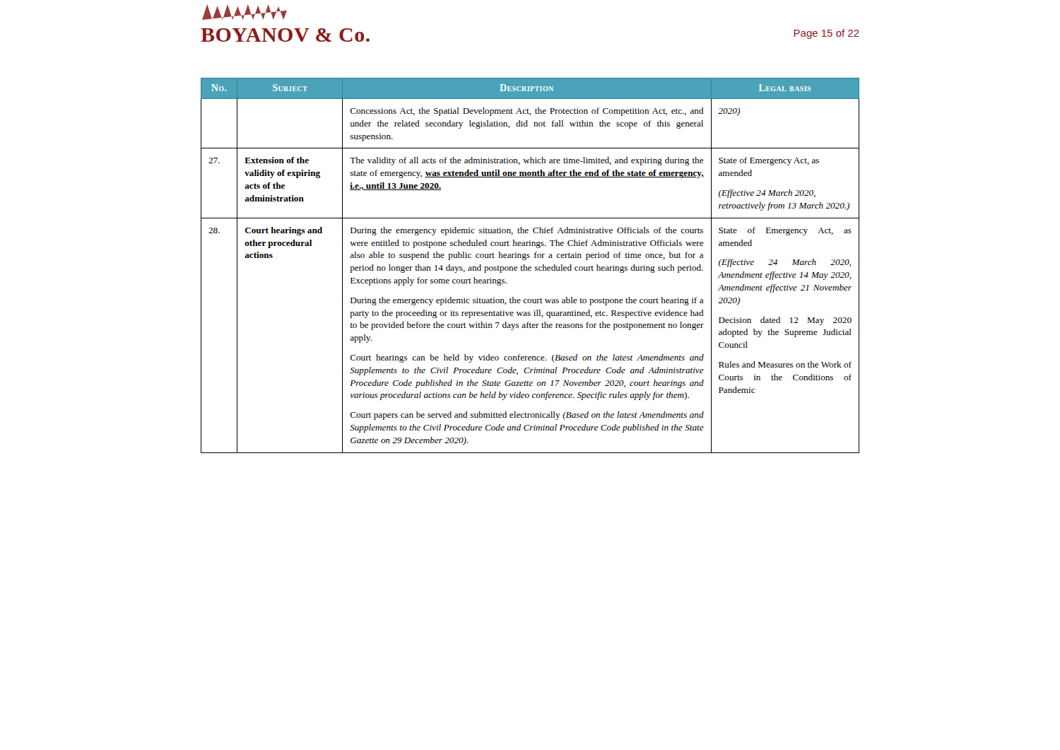BOYANOV & Co.
Page 15 of 22
| No. | Subject | Description | Legal basis |
| --- | --- | --- | --- |
| | | Concessions Act, the Spatial Development Act, the Protection of Competition Act, etc., and under the related secondary legislation, did not fall within the scope of this general suspension. | 2020) |
| 27. | Extension of the validity of expiring acts of the administration | The validity of all acts of the administration, which are time-limited, and expiring during the state of emergency, was extended until one month after the end of the state of emergency, i.e., until 13 June 2020. | State of Emergency Act, as amended (Effective 24 March 2020, retroactively from 13 March 2020.) |
| 28. | Court hearings and other procedural actions | During the emergency epidemic situation, the Chief Administrative Officials of the courts were entitled to postpone scheduled court hearings. The Chief Administrative Officials were also able to suspend the public court hearings for a certain period of time once, but for a period no longer than 14 days, and postpone the scheduled court hearings during such period. Exceptions apply for some court hearings. During the emergency epidemic situation, the court was able to postpone the court hearing if a party to the proceeding or its representative was ill, quarantined, etc. Respective evidence had to be provided before the court within 7 days after the reasons for the postponement no longer apply. Court hearings can be held by video conference. ( Based on the latest Amendments and Supplements to the Civil Procedure Code, Criminal Procedure Code and Administrative Procedure Code published in the State Gazette on 17 November 2020, court hearings and various procedural actions can be held by video conference. Specific rules apply for them ). Court papers can be served and submitted electronically (Based on the latest Amendments and Supplements to the Civil Procedure Code and Criminal Procedure Code published in the State Gazette on 29 December 2020). | State of Emergency Act, as amended (Effective 24 March 2020, Amendment effective 14 May 2020, Amendment effective 21 November 2020) Decision dated 12 May 2020 adopted by the Supreme Judicial Council Rules and Measures on the Work of Courts in the Conditions of Pandemic |